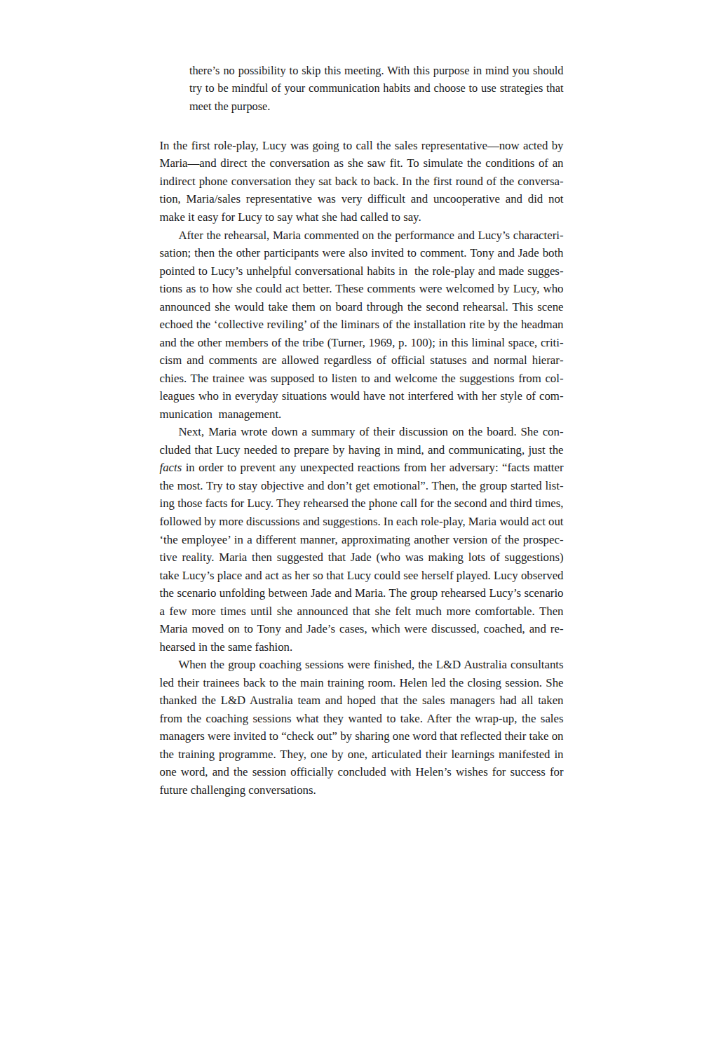there’s no possibility to skip this meeting. With this purpose in mind you should try to be mindful of your communication habits and choose to use strategies that meet the purpose.
In the first role-play, Lucy was going to call the sales representative—now acted by Maria—and direct the conversation as she saw fit. To simulate the conditions of an indirect phone conversation they sat back to back. In the first round of the conversation, Maria/sales representative was very difficult and uncooperative and did not make it easy for Lucy to say what she had called to say.
After the rehearsal, Maria commented on the performance and Lucy’s characterisation; then the other participants were also invited to comment. Tony and Jade both pointed to Lucy’s unhelpful conversational habits in the role-play and made suggestions as to how she could act better. These comments were welcomed by Lucy, who announced she would take them on board through the second rehearsal. This scene echoed the ‘collective reviling’ of the liminars of the installation rite by the headman and the other members of the tribe (Turner, 1969, p. 100); in this liminal space, criticism and comments are allowed regardless of official statuses and normal hierarchies. The trainee was supposed to listen to and welcome the suggestions from colleagues who in everyday situations would have not interfered with her style of communication management.
Next, Maria wrote down a summary of their discussion on the board. She concluded that Lucy needed to prepare by having in mind, and communicating, just the facts in order to prevent any unexpected reactions from her adversary: “facts matter the most. Try to stay objective and don’t get emotional”. Then, the group started listing those facts for Lucy. They rehearsed the phone call for the second and third times, followed by more discussions and suggestions. In each role-play, Maria would act out ‘the employee’ in a different manner, approximating another version of the prospective reality. Maria then suggested that Jade (who was making lots of suggestions) take Lucy’s place and act as her so that Lucy could see herself played. Lucy observed the scenario unfolding between Jade and Maria. The group rehearsed Lucy’s scenario a few more times until she announced that she felt much more comfortable. Then Maria moved on to Tony and Jade’s cases, which were discussed, coached, and rehearsed in the same fashion.
When the group coaching sessions were finished, the L&D Australia consultants led their trainees back to the main training room. Helen led the closing session. She thanked the L&D Australia team and hoped that the sales managers had all taken from the coaching sessions what they wanted to take. After the wrap-up, the sales managers were invited to “check out” by sharing one word that reflected their take on the training programme. They, one by one, articulated their learnings manifested in one word, and the session officially concluded with Helen’s wishes for success for future challenging conversations.